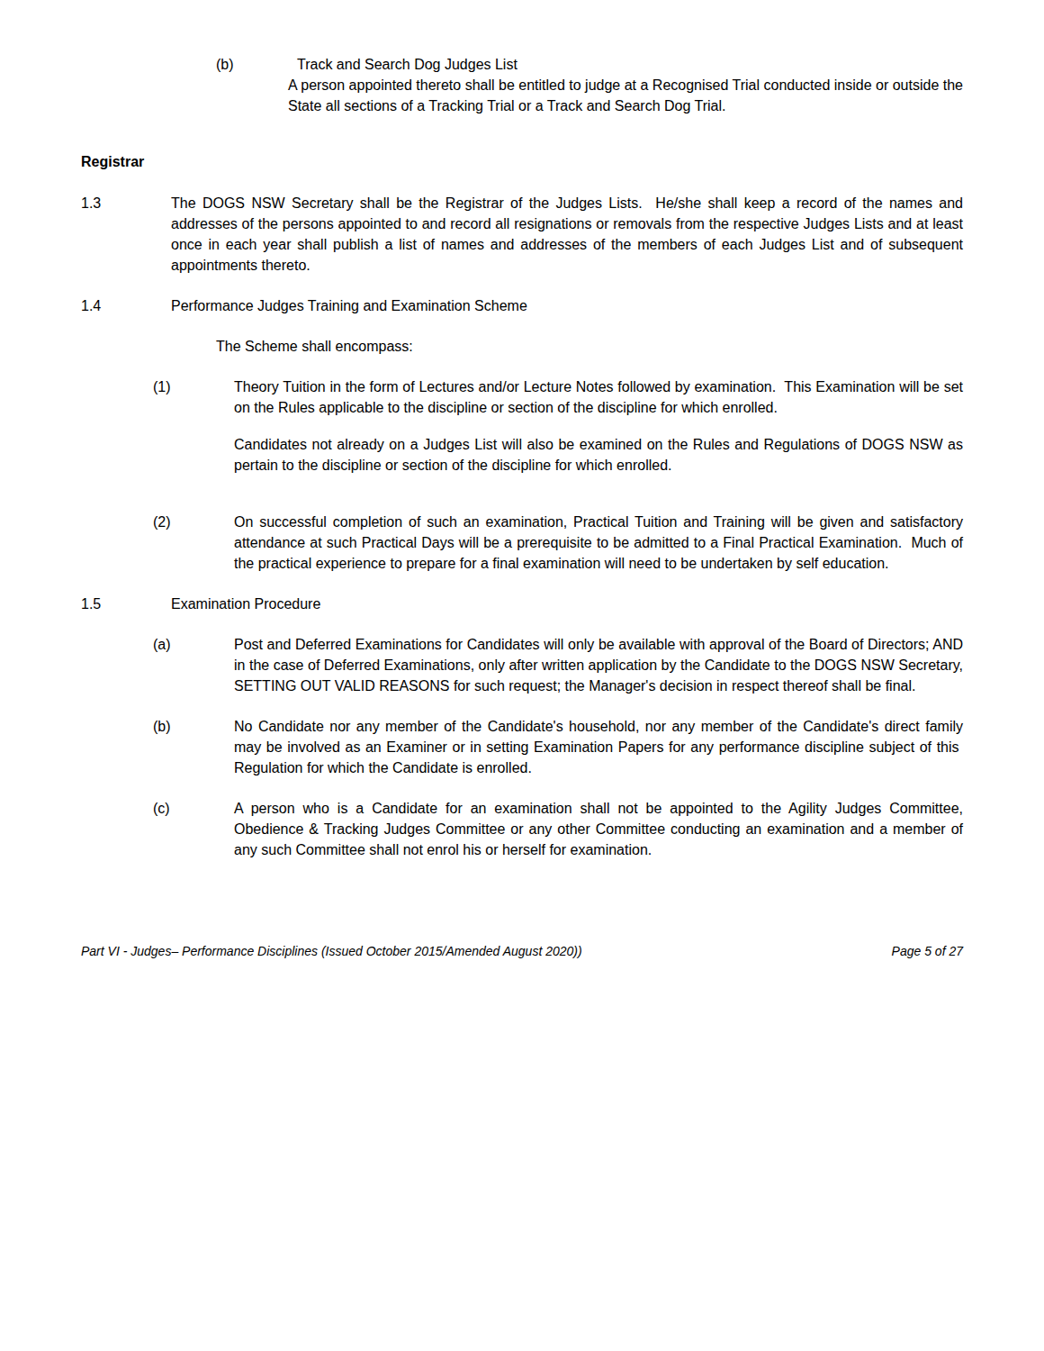(b)
Track and Search Dog Judges List
A person appointed thereto shall be entitled to judge at a Recognised Trial conducted inside or outside the State all sections of a Tracking Trial or a Track and Search Dog Trial.
Registrar
1.3
The DOGS NSW Secretary shall be the Registrar of the Judges Lists. He/she shall keep a record of the names and addresses of the persons appointed to and record all resignations or removals from the respective Judges Lists and at least once in each year shall publish a list of names and addresses of the members of each Judges List and of subsequent appointments thereto.
1.4
Performance Judges Training and Examination Scheme
The Scheme shall encompass:
(1)
Theory Tuition in the form of Lectures and/or Lecture Notes followed by examination. This Examination will be set on the Rules applicable to the discipline or section of the discipline for which enrolled.
Candidates not already on a Judges List will also be examined on the Rules and Regulations of DOGS NSW as pertain to the discipline or section of the discipline for which enrolled.
(2)
On successful completion of such an examination, Practical Tuition and Training will be given and satisfactory attendance at such Practical Days will be a prerequisite to be admitted to a Final Practical Examination. Much of the practical experience to prepare for a final examination will need to be undertaken by self education.
1.5
Examination Procedure
(a)
Post and Deferred Examinations for Candidates will only be available with approval of the Board of Directors; AND in the case of Deferred Examinations, only after written application by the Candidate to the DOGS NSW Secretary, SETTING OUT VALID REASONS for such request; the Manager's decision in respect thereof shall be final.
(b)
No Candidate nor any member of the Candidate's household, nor any member of the Candidate's direct family may be involved as an Examiner or in setting Examination Papers for any performance discipline subject of this Regulation for which the Candidate is enrolled.
(c)
A person who is a Candidate for an examination shall not be appointed to the Agility Judges Committee, Obedience & Tracking Judges Committee or any other Committee conducting an examination and a member of any such Committee shall not enrol his or herself for examination.
Part VI - Judges– Performance Disciplines (Issued October 2015/Amended August 2020))
Page 5 of 27